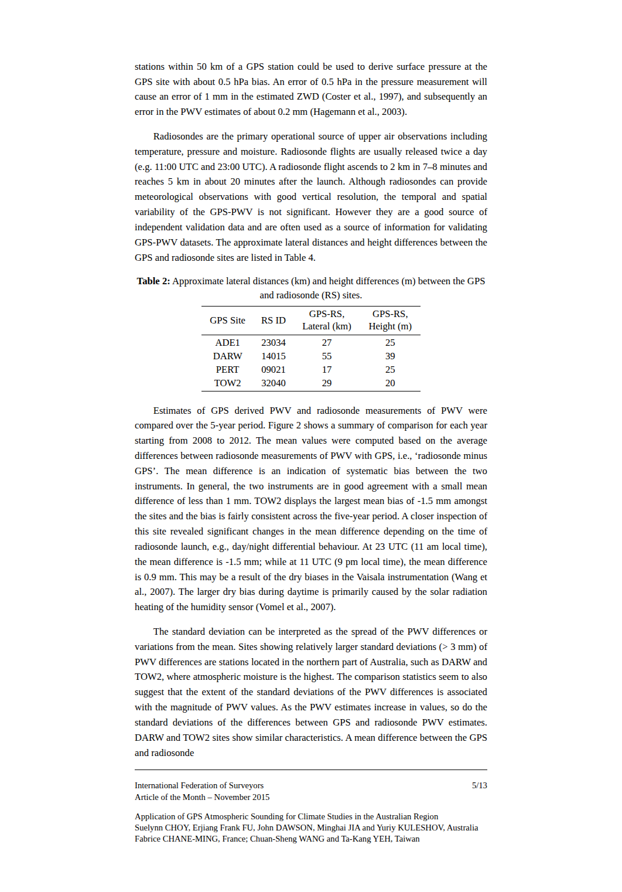stations within 50 km of a GPS station could be used to derive surface pressure at the GPS site with about 0.5 hPa bias. An error of 0.5 hPa in the pressure measurement will cause an error of 1 mm in the estimated ZWD (Coster et al., 1997), and subsequently an error in the PWV estimates of about 0.2 mm (Hagemann et al., 2003).
Radiosondes are the primary operational source of upper air observations including temperature, pressure and moisture. Radiosonde flights are usually released twice a day (e.g. 11:00 UTC and 23:00 UTC). A radiosonde flight ascends to 2 km in 7–8 minutes and reaches 5 km in about 20 minutes after the launch. Although radiosondes can provide meteorological observations with good vertical resolution, the temporal and spatial variability of the GPS-PWV is not significant. However they are a good source of independent validation data and are often used as a source of information for validating GPS-PWV datasets. The approximate lateral distances and height differences between the GPS and radiosonde sites are listed in Table 4.
Table 2: Approximate lateral distances (km) and height differences (m) between the GPS and radiosonde (RS) sites.
| GPS Site | RS ID | GPS-RS, Lateral (km) | GPS-RS, Height (m) |
| --- | --- | --- | --- |
| ADE1 | 23034 | 27 | 25 |
| DARW | 14015 | 55 | 39 |
| PERT | 09021 | 17 | 25 |
| TOW2 | 32040 | 29 | 20 |
Estimates of GPS derived PWV and radiosonde measurements of PWV were compared over the 5-year period. Figure 2 shows a summary of comparison for each year starting from 2008 to 2012. The mean values were computed based on the average differences between radiosonde measurements of PWV with GPS, i.e., ‘radiosonde minus GPS’. The mean difference is an indication of systematic bias between the two instruments. In general, the two instruments are in good agreement with a small mean difference of less than 1 mm. TOW2 displays the largest mean bias of -1.5 mm amongst the sites and the bias is fairly consistent across the five-year period. A closer inspection of this site revealed significant changes in the mean difference depending on the time of radiosonde launch, e.g., day/night differential behaviour. At 23 UTC (11 am local time), the mean difference is -1.5 mm; while at 11 UTC (9 pm local time), the mean difference is 0.9 mm. This may be a result of the dry biases in the Vaisala instrumentation (Wang et al., 2007). The larger dry bias during daytime is primarily caused by the solar radiation heating of the humidity sensor (Vomel et al., 2007).
The standard deviation can be interpreted as the spread of the PWV differences or variations from the mean. Sites showing relatively larger standard deviations (> 3 mm) of PWV differences are stations located in the northern part of Australia, such as DARW and TOW2, where atmospheric moisture is the highest. The comparison statistics seem to also suggest that the extent of the standard deviations of the PWV differences is associated with the magnitude of PWV values. As the PWV estimates increase in values, so do the standard deviations of the differences between GPS and radiosonde PWV estimates. DARW and TOW2 sites show similar characteristics. A mean difference between the GPS and radiosonde
5/13
International Federation of Surveyors
Article of the Month – November 2015
Application of GPS Atmospheric Sounding for Climate Studies in the Australian Region
Suelynn CHOY, Erjiang Frank FU, John DAWSON, Minghai JIA and Yuriy KULESHOV, Australia
Fabrice CHANE-MING, France; Chuan-Sheng WANG and Ta-Kang YEH, Taiwan